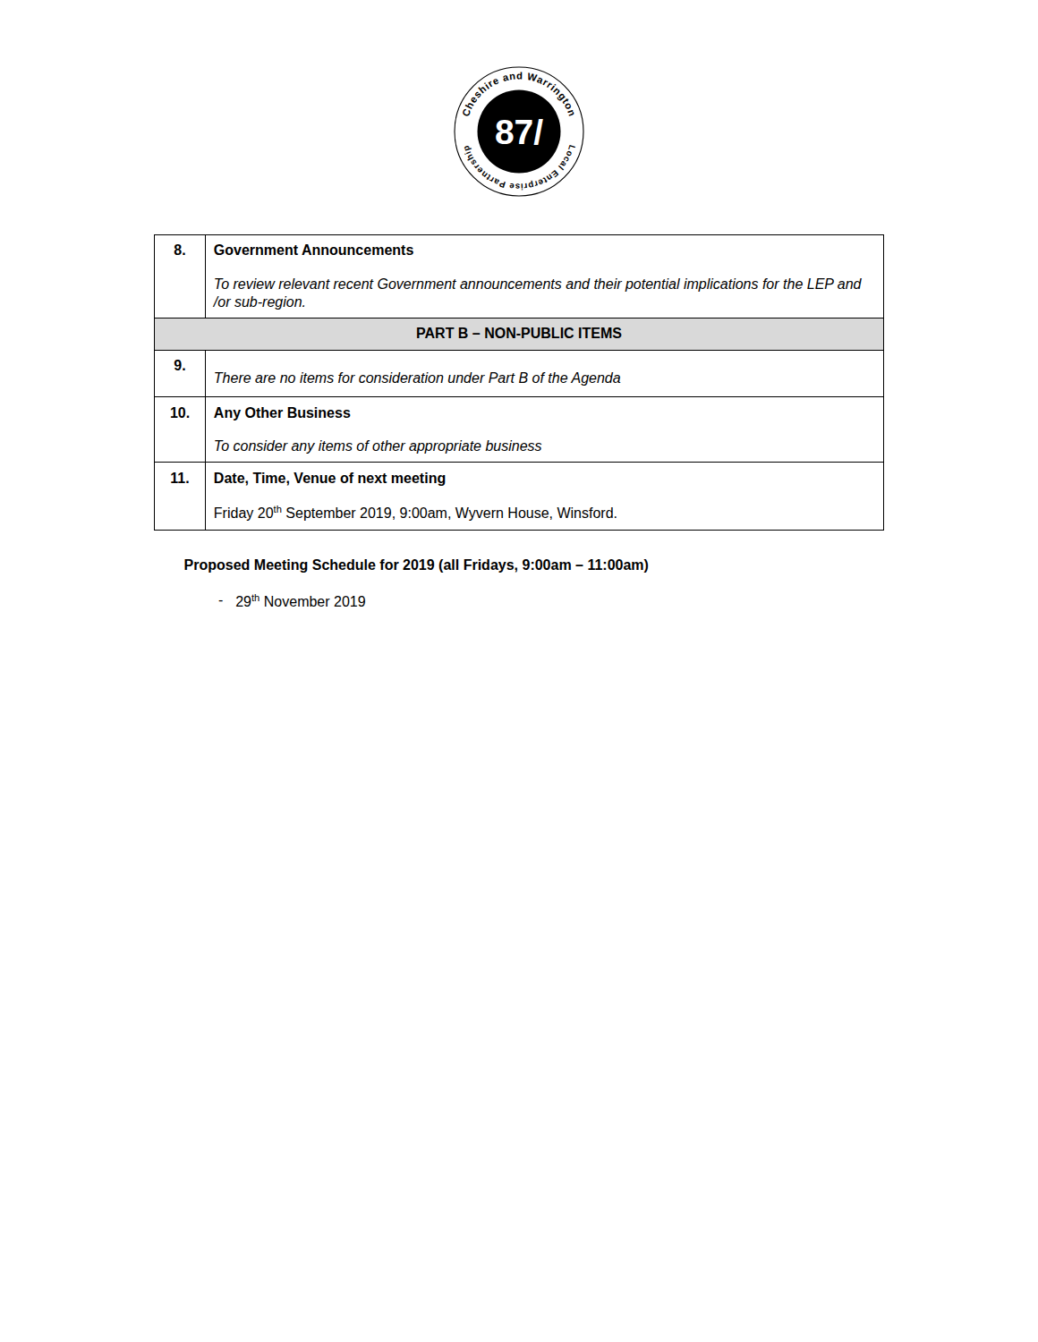Cheshire and Warrington Local Enterprise Partnership 87/
| 8. | Government Announcements To review relevant recent Government announcements and their potential implications for the LEP and /or sub-region. |
| PART B – NON-PUBLIC ITEMS |
| 9. | There are no items for consideration under Part B of the Agenda |
| 10. | Any Other Business To consider any items of other appropriate business |
| 11. | Date, Time, Venue of next meeting Friday 20 th September 2019, 9:00am, Wyvern House, Winsford. |
Proposed Meeting Schedule for 2019 (all Fridays, 9:00am – 11:00am)
29th November 2019